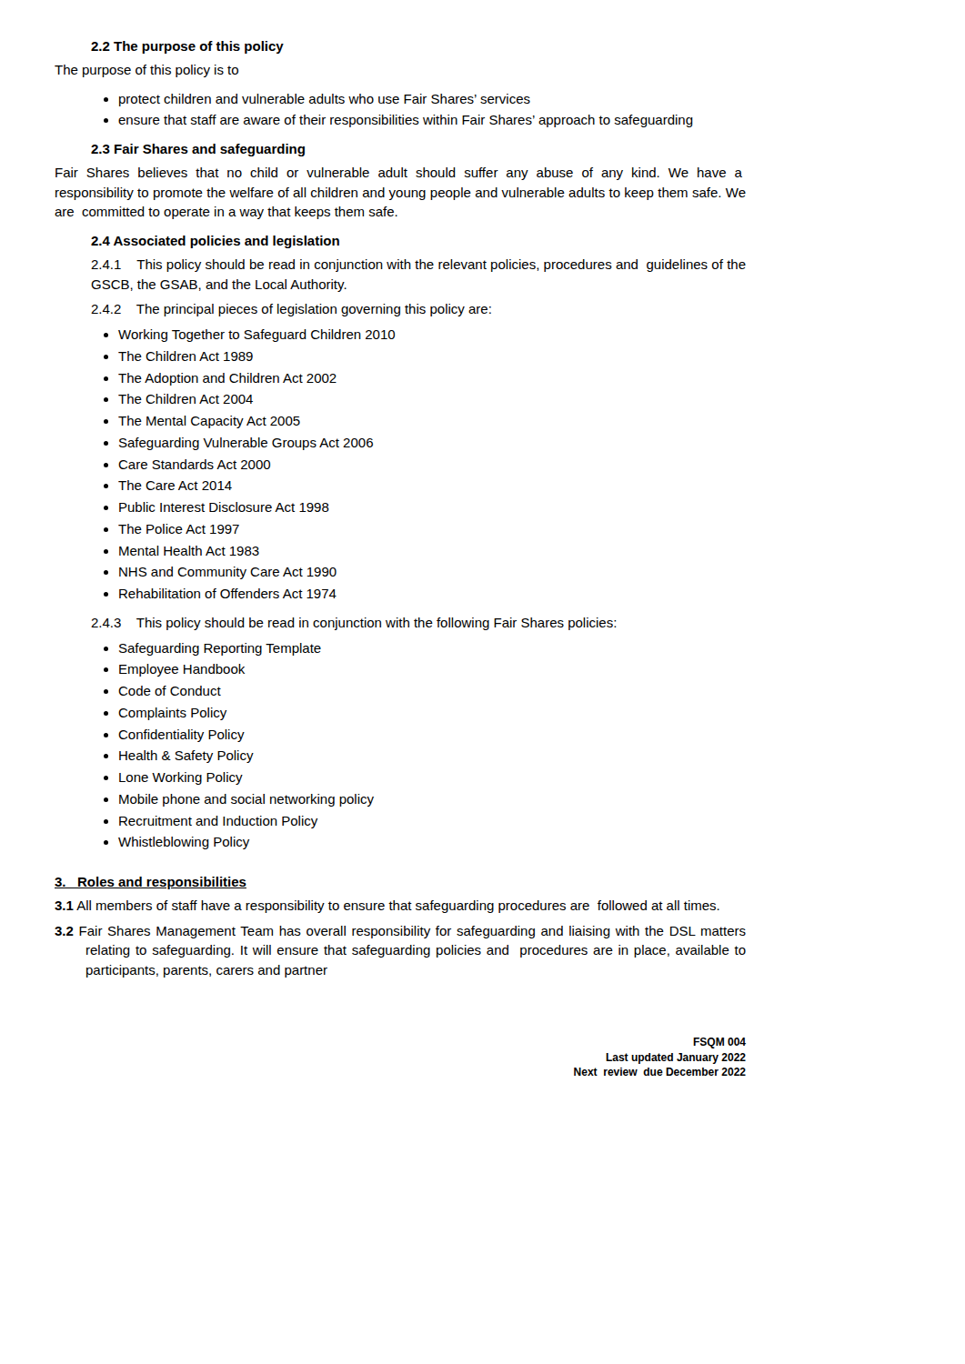2.2 The purpose of this policy
The purpose of this policy is to
protect children and vulnerable adults who use Fair Shares’ services
ensure that staff are aware of their responsibilities within Fair Shares’ approach to safeguarding
2.3 Fair Shares and safeguarding
Fair Shares believes that no child or vulnerable adult should suffer any abuse of any kind. We have a responsibility to promote the welfare of all children and young people and vulnerable adults to keep them safe. We are committed to operate in a way that keeps them safe.
2.4 Associated policies and legislation
2.4.1 This policy should be read in conjunction with the relevant policies, procedures and guidelines of the GSCB, the GSAB, and the Local Authority.
2.4.2 The principal pieces of legislation governing this policy are:
Working Together to Safeguard Children 2010
The Children Act 1989
The Adoption and Children Act 2002
The Children Act 2004
The Mental Capacity Act 2005
Safeguarding Vulnerable Groups Act 2006
Care Standards Act 2000
The Care Act 2014
Public Interest Disclosure Act 1998
The Police Act 1997
Mental Health Act 1983
NHS and Community Care Act 1990
Rehabilitation of Offenders Act 1974
2.4.3 This policy should be read in conjunction with the following Fair Shares policies:
Safeguarding Reporting Template
Employee Handbook
Code of Conduct
Complaints Policy
Confidentiality Policy
Health & Safety Policy
Lone Working Policy
Mobile phone and social networking policy
Recruitment and Induction Policy
Whistleblowing Policy
3. Roles and responsibilities
3.1 All members of staff have a responsibility to ensure that safeguarding procedures are followed at all times.
3.2 Fair Shares Management Team has overall responsibility for safeguarding and liaising with the DSL matters relating to safeguarding. It will ensure that safeguarding policies and procedures are in place, available to participants, parents, carers and partner
FSQM 004
Last updated January 2022
Next review due December 2022